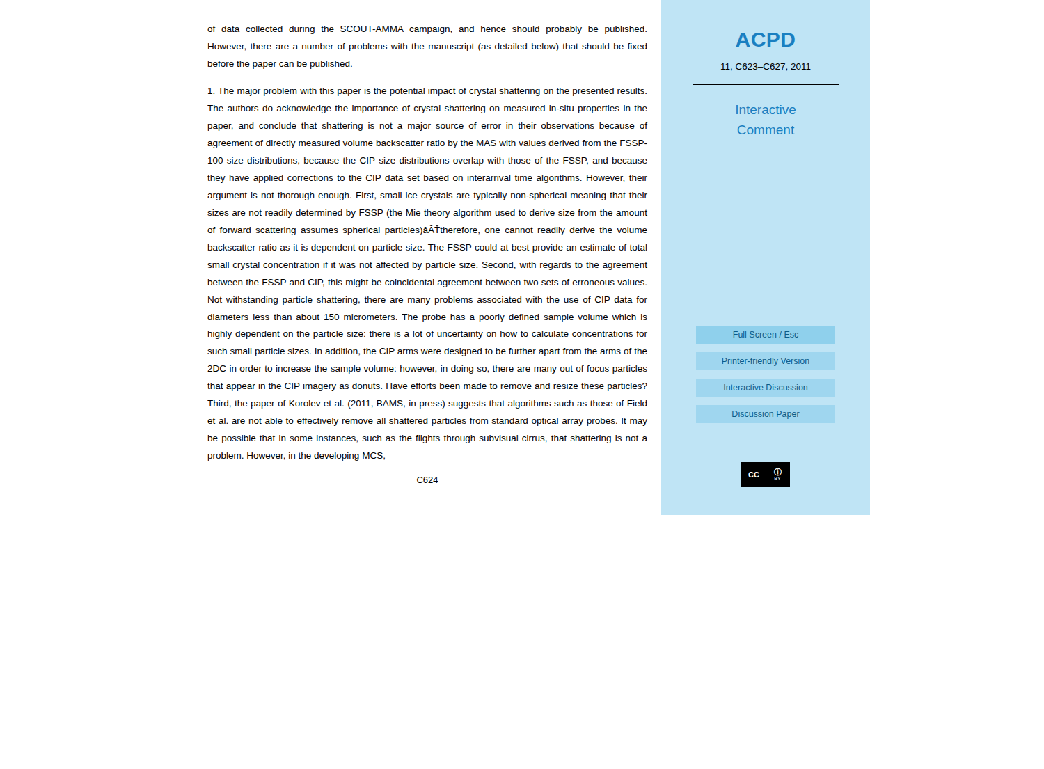of data collected during the SCOUT-AMMA campaign, and hence should probably be published. However, there are a number of problems with the manuscript (as detailed below) that should be fixed before the paper can be published.
1. The major problem with this paper is the potential impact of crystal shattering on the presented results. The authors do acknowledge the importance of crystal shattering on measured in-situ properties in the paper, and conclude that shattering is not a major source of error in their observations because of agreement of directly measured volume backscatter ratio by the MAS with values derived from the FSSP-100 size distributions, because the CIP size distributions overlap with those of the FSSP, and because they have applied corrections to the CIP data set based on interarrival time algorithms. However, their argument is not thorough enough. First, small ice crystals are typically non-spherical meaning that their sizes are not readily determined by FSSP (the Mie theory algorithm used to derive size from the amount of forward scattering assumes spherical particles)âĂŤtherefore, one cannot readily derive the volume backscatter ratio as it is dependent on particle size. The FSSP could at best provide an estimate of total small crystal concentration if it was not affected by particle size. Second, with regards to the agreement between the FSSP and CIP, this might be coincidental agreement between two sets of erroneous values. Not withstanding particle shattering, there are many problems associated with the use of CIP data for diameters less than about 150 micrometers. The probe has a poorly defined sample volume which is highly dependent on the particle size: there is a lot of uncertainty on how to calculate concentrations for such small particle sizes. In addition, the CIP arms were designed to be further apart from the arms of the 2DC in order to increase the sample volume: however, in doing so, there are many out of focus particles that appear in the CIP imagery as donuts. Have efforts been made to remove and resize these particles? Third, the paper of Korolev et al. (2011, BAMS, in press) suggests that algorithms such as those of Field et al. are not able to effectively remove all shattered particles from standard optical array probes. It may be possible that in some instances, such as the flights through subvisual cirrus, that shattering is not a problem. However, in the developing MCS,
C624
ACPD
11, C623–C627, 2011
Interactive
Comment
Full Screen / Esc Printer-friendly Version Interactive Discussion Discussion Paper
CC
ⓘBY